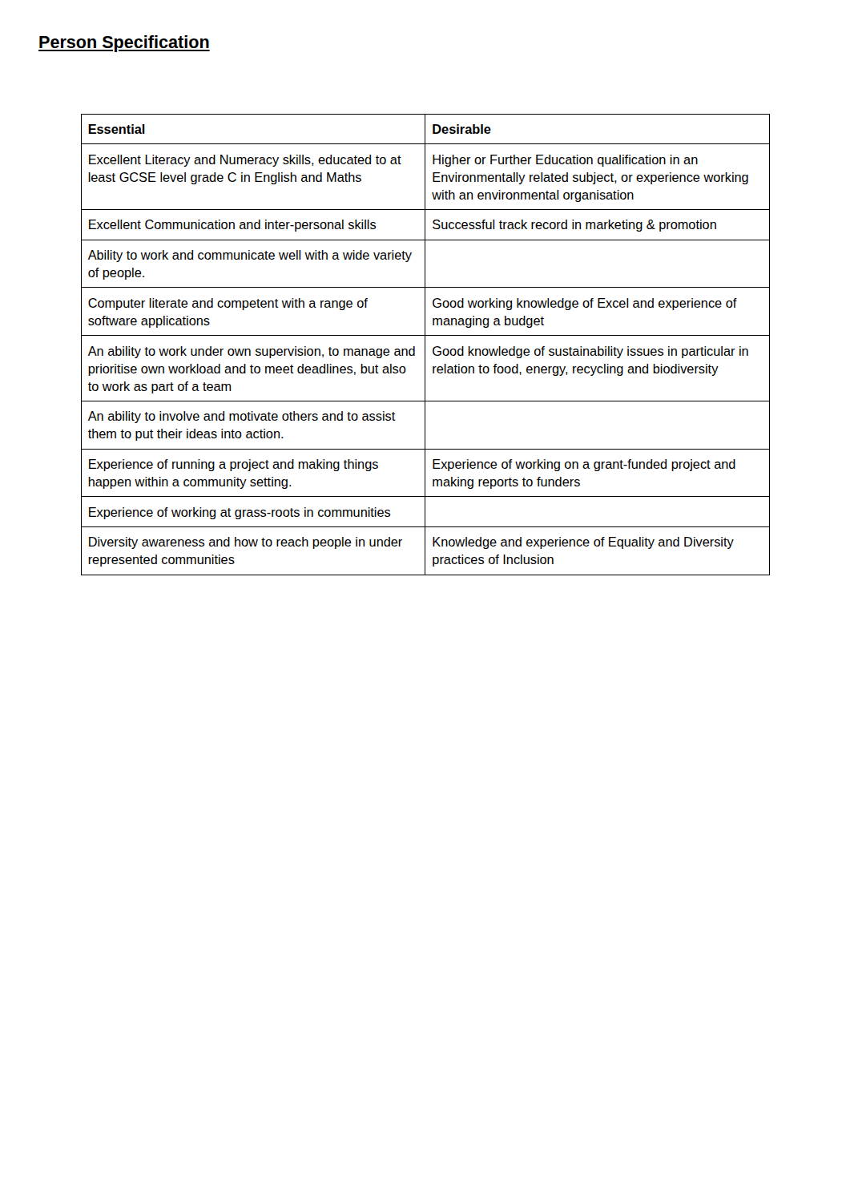Person Specification
| Essential | Desirable |
| --- | --- |
| Excellent Literacy and Numeracy skills, educated to at least GCSE level grade C in English and Maths | Higher or Further Education qualification in an Environmentally related subject, or experience working with an environmental organisation |
| Excellent Communication and inter-personal skills | Successful track record in marketing & promotion |
| Ability to work and communicate well with a wide variety of people. | |
| Computer literate and competent with a range of software applications | Good working knowledge of Excel and experience of managing a budget |
| An ability to work under own supervision, to manage and prioritise own workload and to meet deadlines, but also to work as part of a team | Good knowledge of sustainability issues in particular in relation to food, energy, recycling and biodiversity |
| An ability to involve and motivate others and to assist them to put their ideas into action. | |
| Experience of running a project and making things happen within a community setting. | Experience of working on a grant-funded project and making reports to funders |
| Experience of working at grass-roots in communities | |
| Diversity awareness and how to reach people in under represented communities | Knowledge and experience of Equality and Diversity practices of Inclusion |